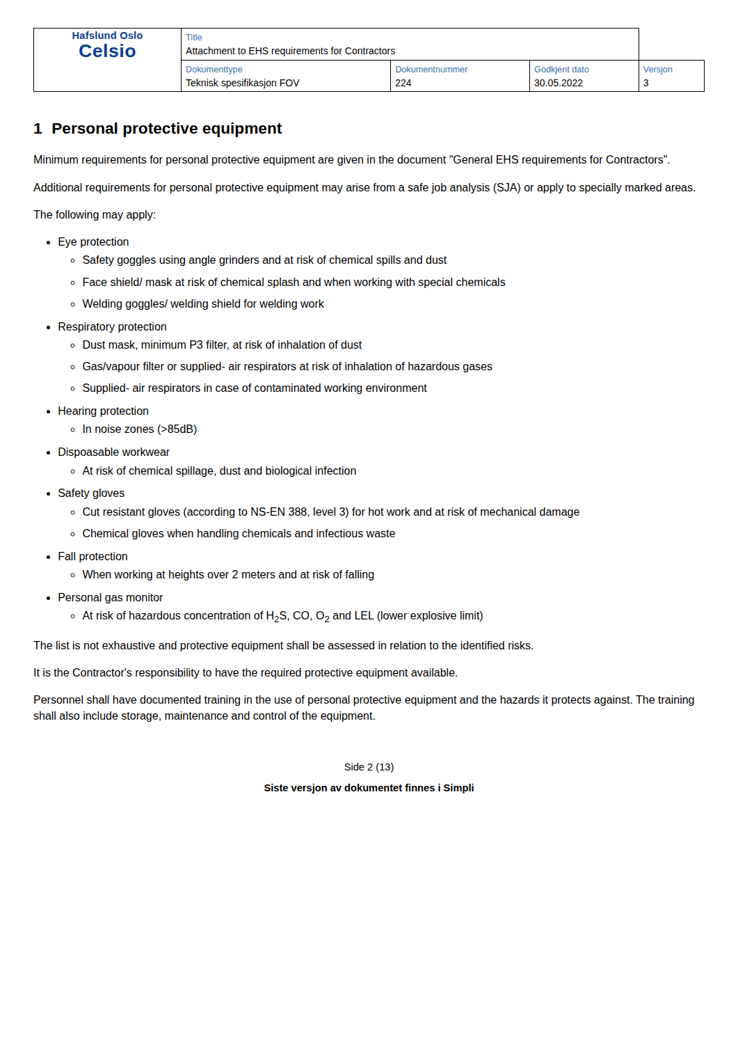| Hafslund Oslo Celsio | Title Attachment to EHS requirements for Contractors |
| Dokumenttype Teknisk spesifikasjon FOV | Dokumentnummer 224 | Godkjent dato 30.05.2022 | Versjon 3 |
1 Personal protective equipment
Minimum requirements for personal protective equipment are given in the document "General EHS requirements for Contractors".
Additional requirements for personal protective equipment may arise from a safe job analysis (SJA) or apply to specially marked areas.
The following may apply:
Eye protection
Safety goggles using angle grinders and at risk of chemical spills and dust
Face shield/ mask at risk of chemical splash and when working with special chemicals
Welding goggles/ welding shield for welding work
Respiratory protection
Dust mask, minimum P3 filter, at risk of inhalation of dust
Gas/vapour filter or supplied- air respirators at risk of inhalation of hazardous gases
Supplied- air respirators in case of contaminated working environment
Hearing protection
In noise zones (>85dB)
Dispoasable workwear
At risk of chemical spillage, dust and biological infection
Safety gloves
Cut resistant gloves (according to NS-EN 388, level 3) for hot work and at risk of mechanical damage
Chemical gloves when handling chemicals and infectious waste
Fall protection
When working at heights over 2 meters and at risk of falling
Personal gas monitor
At risk of hazardous concentration of H2S, CO, O2 and LEL (lower explosive limit)
The list is not exhaustive and protective equipment shall be assessed in relation to the identified risks.
It is the Contractor's responsibility to have the required protective equipment available.
Personnel shall have documented training in the use of personal protective equipment and the hazards it protects against. The training shall also include storage, maintenance and control of the equipment.
Side 2 (13)
Siste versjon av dokumentet finnes i Simpli